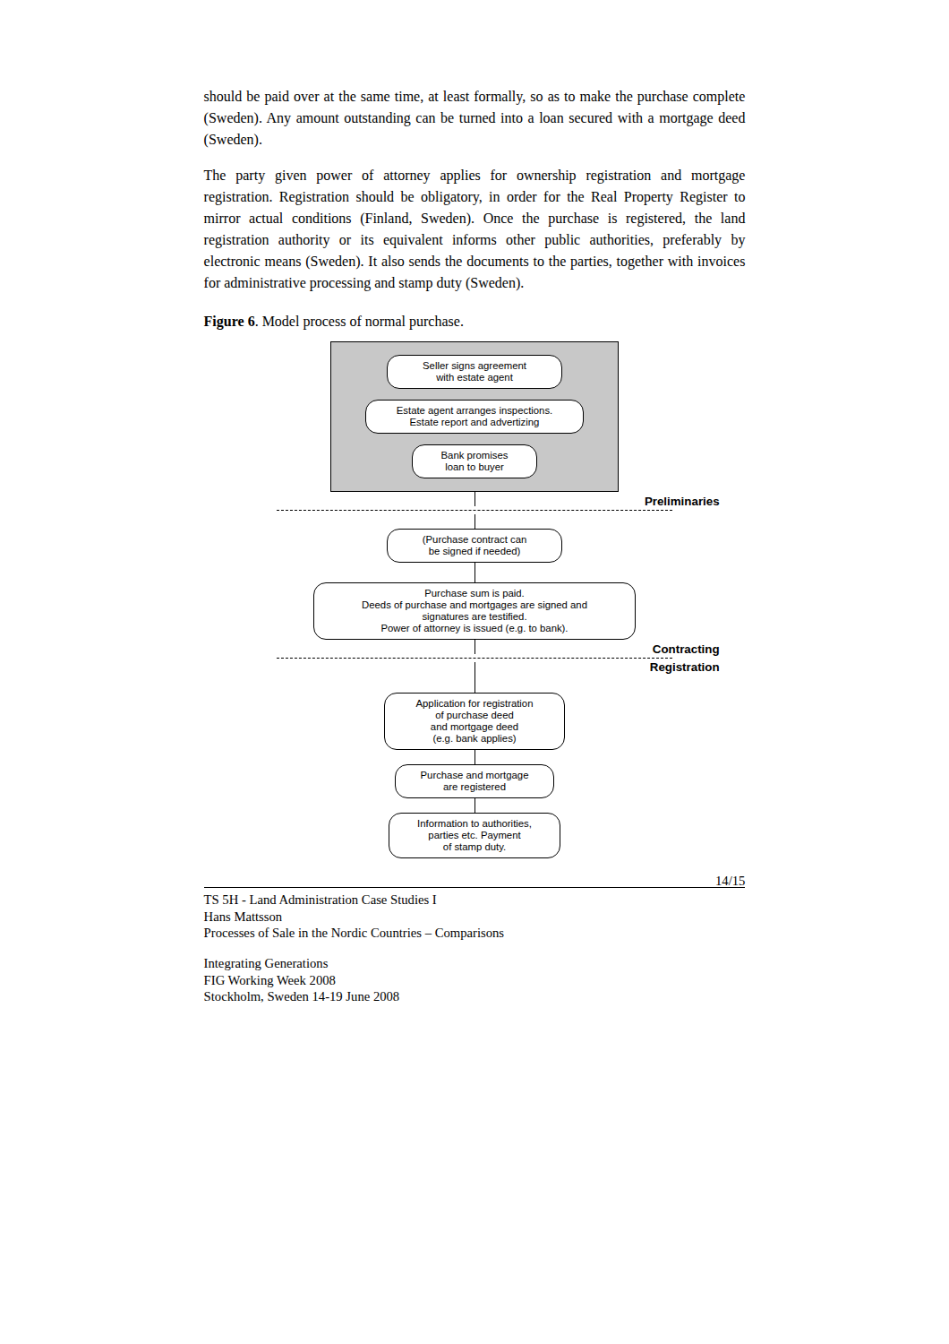should be paid over at the same time, at least formally, so as to make the purchase complete (Sweden). Any amount outstanding can be turned into a loan secured with a mortgage deed (Sweden).
The party given power of attorney applies for ownership registration and mortgage registration. Registration should be obligatory, in order for the Real Property Register to mirror actual conditions (Finland, Sweden). Once the purchase is registered, the land registration authority or its equivalent informs other public authorities, preferably by electronic means (Sweden). It also sends the documents to the parties, together with invoices for administrative processing and stamp duty (Sweden).
Figure 6. Model process of normal purchase.
Seller signs agreement
with estate agent
Estate agent arranges inspections.
Estate report and advertizing
Bank promises
loan to buyer
Preliminaries
(Purchase contract can
be signed if needed)
Purchase sum is paid.
Deeds of purchase and mortgages are signed and
signatures are testified.
Power of attorney is issued (e.g. to bank).
Contracting
Registration
Application for registration
of purchase deed
and mortgage deed
(e.g. bank applies)
Purchase and mortgage
are registered
Information to authorities,
parties etc. Payment
of stamp duty.
14/15
TS 5H - Land Administration Case Studies I
Hans Mattsson
Processes of Sale in the Nordic Countries – Comparisons
Integrating Generations
FIG Working Week 2008
Stockholm, Sweden 14-19 June 2008